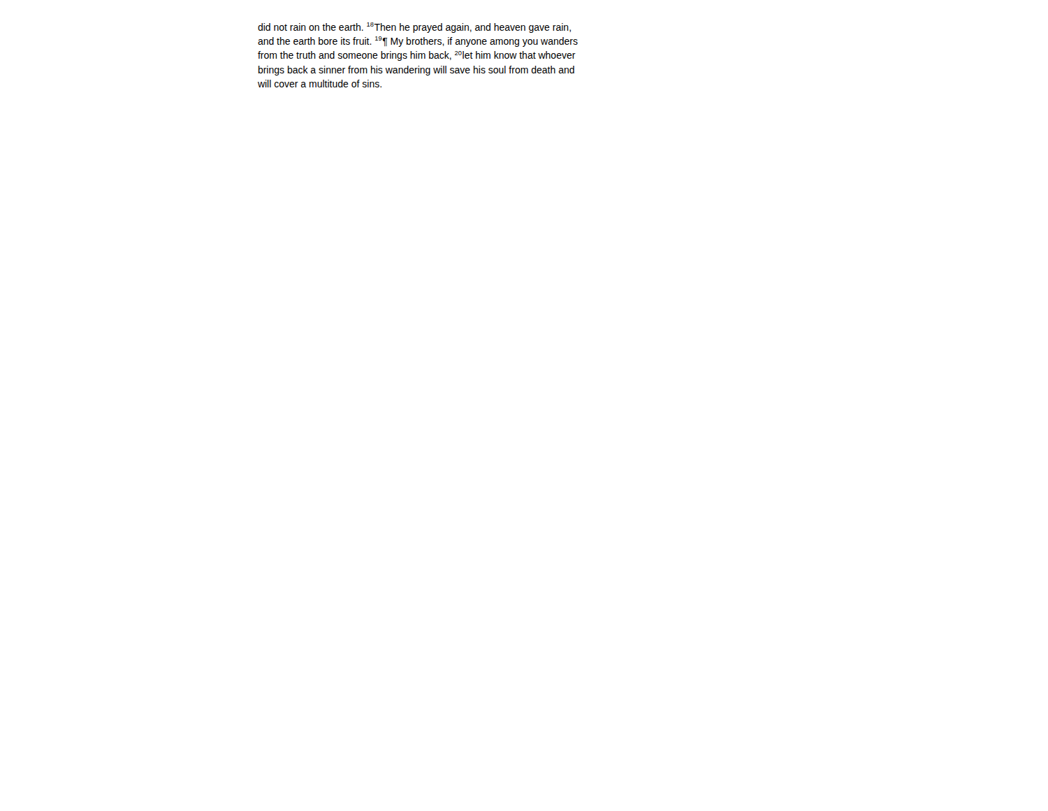did not rain on the earth. 18Then he prayed again, and heaven gave rain, and the earth bore its fruit. 19¶ My brothers, if anyone among you wanders from the truth and someone brings him back, 20let him know that whoever brings back a sinner from his wandering will save his soul from death and will cover a multitude of sins.